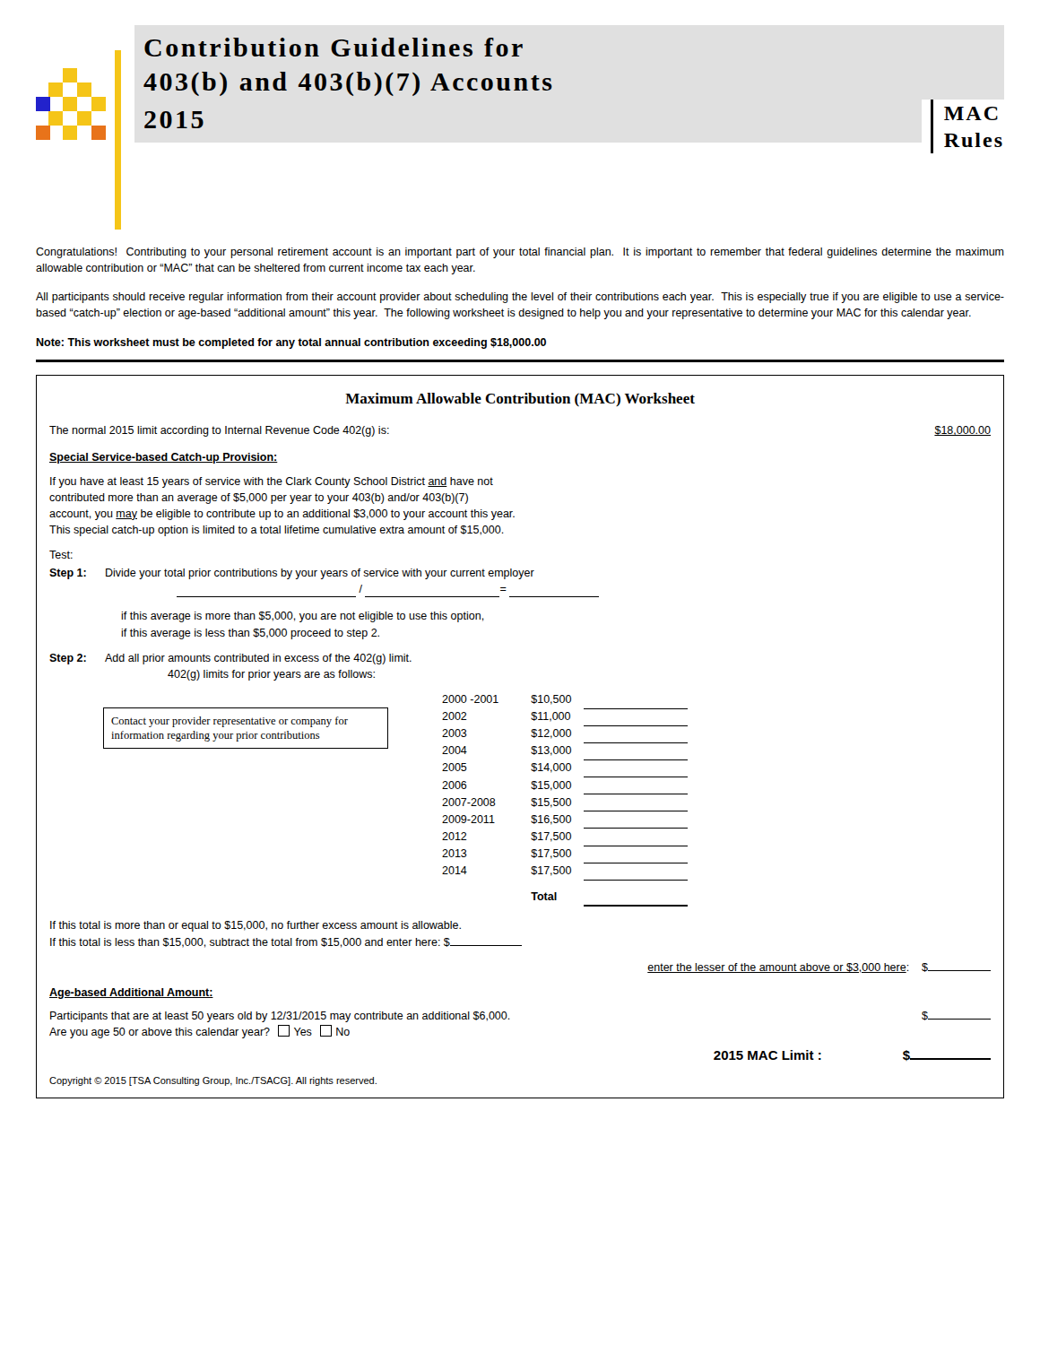Contribution Guidelines for
403(b) and 403(b)(7) Accounts
2015
MAC
Rules
Congratulations! Contributing to your personal retirement account is an important part of your total financial plan. It is important to remember that federal guidelines determine the maximum allowable contribution or “MAC” that can be sheltered from current income tax each year.
All participants should receive regular information from their account provider about scheduling the level of their contributions each year. This is especially true if you are eligible to use a service-based “catch-up” election or age-based “additional amount” this year. The following worksheet is designed to help you and your representative to determine your MAC for this calendar year.
Note: This worksheet must be completed for any total annual contribution exceeding $18,000.00
Maximum Allowable Contribution (MAC) Worksheet
The normal 2015 limit according to Internal Revenue Code 402(g) is: $18,000.00
Special Service-based Catch-up Provision:
If you have at least 15 years of service with the Clark County School District and have not
contributed more than an average of $5,000 per year to your 403(b) and/or 403(b)(7)
account, you may be eligible to contribute up to an additional $3,000 to your account this year.
This special catch-up option is limited to a total lifetime cumulative extra amount of $15,000.
Test:
Step 1:
Divide your total prior contributions by your years of service with your current employer
/ =
if this average is more than $5,000, you are not eligible to use this option,
if this average is less than $5,000 proceed to step 2.
Step 2:
Add all prior amounts contributed in excess of the 402(g) limit.
402(g) limits for prior years are as follows:
Contact your provider representative or company for information regarding your prior contributions
| 2000 -2001 | $10,500 | |
| 2002 | $11,000 | |
| 2003 | $12,000 | |
| 2004 | $13,000 | |
| 2005 | $14,000 | |
| 2006 | $15,000 | |
| 2007-2008 | $15,500 | |
| 2009-2011 | $16,500 | |
| 2012 | $17,500 | |
| 2013 | $17,500 | |
| 2014 | $17,500 | |
| | Total | |
If this total is more than or equal to $15,000, no further excess amount is allowable.
If this total is less than $15,000, subtract the total from $15,000 and enter here: $
enter the lesser of the amount above or $3,000 here: $
Age-based Additional Amount:
Participants that are at least 50 years old by 12/31/2015 may contribute an additional $6,000.
Are you age 50 or above this calendar year? Yes No
$
2015 MAC Limit : $
Copyright © 2015 [TSA Consulting Group, Inc./TSACG]. All rights reserved.